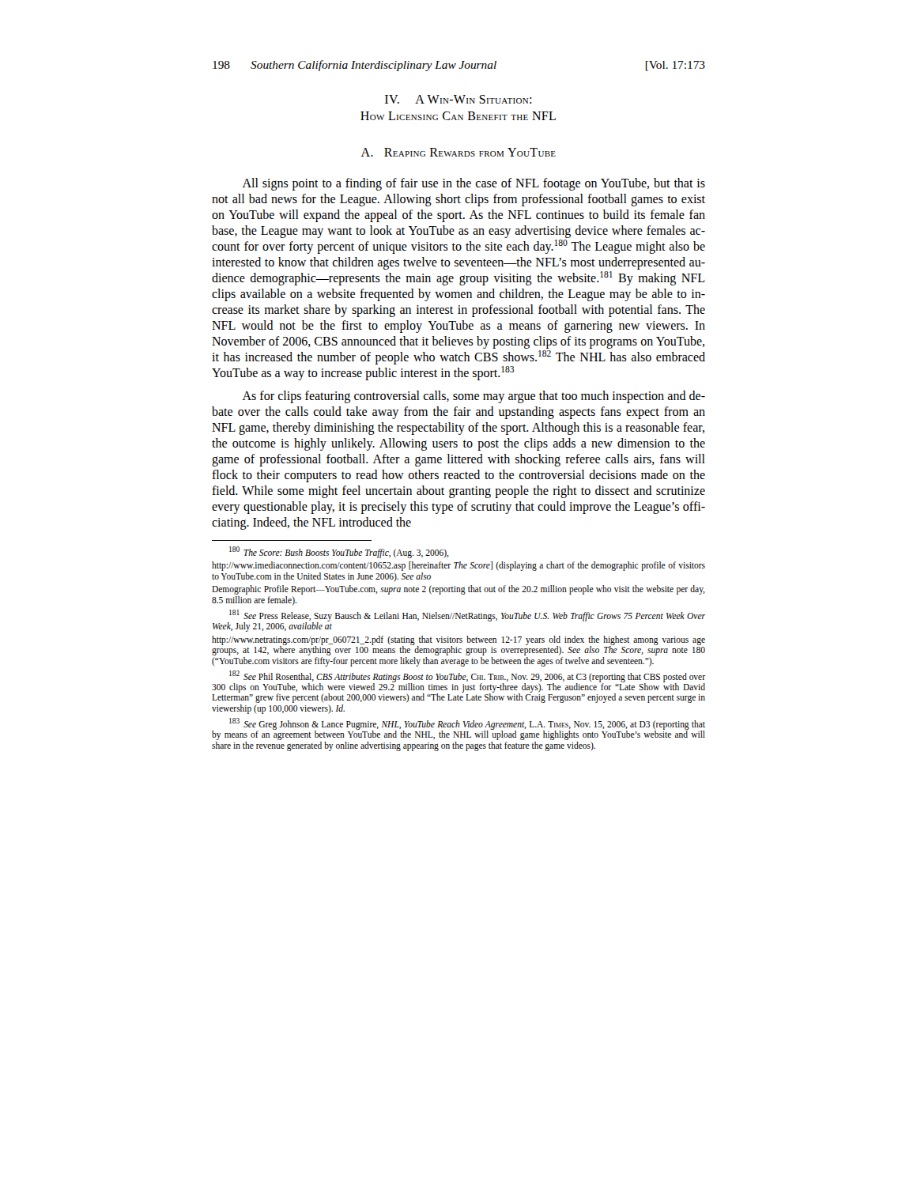198 Southern California Interdisciplinary Law Journal [Vol. 17:173
IV. A Win-Win Situation:
How Licensing Can Benefit the NFL
A. Reaping Rewards from YouTube
All signs point to a finding of fair use in the case of NFL footage on YouTube, but that is not all bad news for the League. Allowing short clips from professional football games to exist on YouTube will expand the appeal of the sport. As the NFL continues to build its female fan base, the League may want to look at YouTube as an easy advertising device where females account for over forty percent of unique visitors to the site each day.180 The League might also be interested to know that children ages twelve to seventeen—the NFL’s most underrepresented audience demographic—represents the main age group visiting the website.181 By making NFL clips available on a website frequented by women and children, the League may be able to increase its market share by sparking an interest in professional football with potential fans. The NFL would not be the first to employ YouTube as a means of garnering new viewers. In November of 2006, CBS announced that it believes by posting clips of its programs on YouTube, it has increased the number of people who watch CBS shows.182 The NHL has also embraced YouTube as a way to increase public interest in the sport.183
As for clips featuring controversial calls, some may argue that too much inspection and debate over the calls could take away from the fair and upstanding aspects fans expect from an NFL game, thereby diminishing the respectability of the sport. Although this is a reasonable fear, the outcome is highly unlikely. Allowing users to post the clips adds a new dimension to the game of professional football. After a game littered with shocking referee calls airs, fans will flock to their computers to read how others reacted to the controversial decisions made on the field. While some might feel uncertain about granting people the right to dissect and scrutinize every questionable play, it is precisely this type of scrutiny that could improve the League’s officiating. Indeed, the NFL introduced the
180 The Score: Bush Boosts YouTube Traffic, (Aug. 3, 2006),
http://www.imediaconnection.com/content/10652.asp [hereinafter The Score] (displaying a chart of the demographic profile of visitors to YouTube.com in the United States in June 2006). See also
Demographic Profile Report—YouTube.com, supra note 2 (reporting that out of the 20.2 million people who visit the website per day, 8.5 million are female).
181 See Press Release, Suzy Bausch & Leilani Han, Nielsen//NetRatings, YouTube U.S. Web Traffic Grows 75 Percent Week Over Week, July 21, 2006, available at
http://www.netratings.com/pr/pr_060721_2.pdf (stating that visitors between 12-17 years old index the highest among various age groups, at 142, where anything over 100 means the demographic group is overrepresented). See also The Score, supra note 180 (“YouTube.com visitors are fifty-four percent more likely than average to be between the ages of twelve and seventeen.”).
182 See Phil Rosenthal, CBS Attributes Ratings Boost to YouTube, Chi. Trib., Nov. 29, 2006, at C3 (reporting that CBS posted over 300 clips on YouTube, which were viewed 29.2 million times in just forty-three days). The audience for “Late Show with David Letterman” grew five percent (about 200,000 viewers) and “The Late Late Show with Craig Ferguson” enjoyed a seven percent surge in viewership (up 100,000 viewers). Id.
183 See Greg Johnson & Lance Pugmire, NHL, YouTube Reach Video Agreement, L.A. Times, Nov. 15, 2006, at D3 (reporting that by means of an agreement between YouTube and the NHL, the NHL will upload game highlights onto YouTube’s website and will share in the revenue generated by online advertising appearing on the pages that feature the game videos).